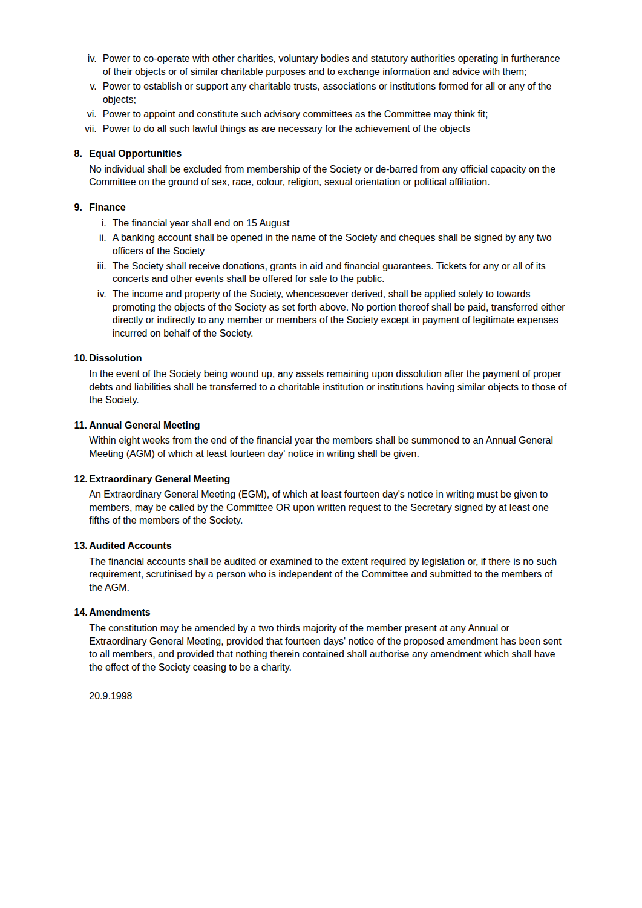Power to co-operate with other charities, voluntary bodies and statutory authorities operating in furtherance of their objects or of similar charitable purposes and to exchange information and advice with them;
Power to establish or support any charitable trusts, associations or institutions formed for all or any of the objects;
Power to appoint and constitute such advisory committees as the Committee may think fit;
Power to do all such lawful things as are necessary for the achievement of the objects
8. Equal Opportunities
No individual shall be excluded from membership of the Society or de-barred from any official capacity on the Committee on the ground of sex, race, colour, religion, sexual orientation or political affiliation.
9. Finance
The financial year shall end on 15 August
A banking account shall be opened in the name of the Society and cheques shall be signed by any two officers of the Society
The Society shall receive donations, grants in aid and financial guarantees. Tickets for any or all of its concerts and other events shall be offered for sale to the public.
The income and property of the Society, whencesoever derived, shall be applied solely to towards promoting the objects of the Society as set forth above. No portion thereof shall be paid, transferred either directly or indirectly to any member or members of the Society except in payment of legitimate expenses incurred on behalf of the Society.
10. Dissolution
In the event of the Society being wound up, any assets remaining upon dissolution after the payment of proper debts and liabilities shall be transferred to a charitable institution or institutions having similar objects to those of the Society.
11. Annual General Meeting
Within eight weeks from the end of the financial year the members shall be summoned to an Annual General Meeting (AGM) of which at least fourteen day' notice in writing shall be given.
12. Extraordinary General Meeting
An Extraordinary General Meeting (EGM), of which at least fourteen day's notice in writing must be given to members, may be called by the Committee OR upon written request to the Secretary signed by at least one fifths of the members of the Society.
13. Audited Accounts
The financial accounts shall be audited or examined to the extent required by legislation or, if there is no such requirement, scrutinised by a person who is independent of the Committee and submitted to the members of the AGM.
14. Amendments
The constitution may be amended by a two thirds majority of the member present at any Annual or Extraordinary General Meeting, provided that fourteen days' notice of the proposed amendment has been sent to all members, and provided that nothing therein contained shall authorise any amendment which shall have the effect of the Society ceasing to be a charity.
20.9.1998